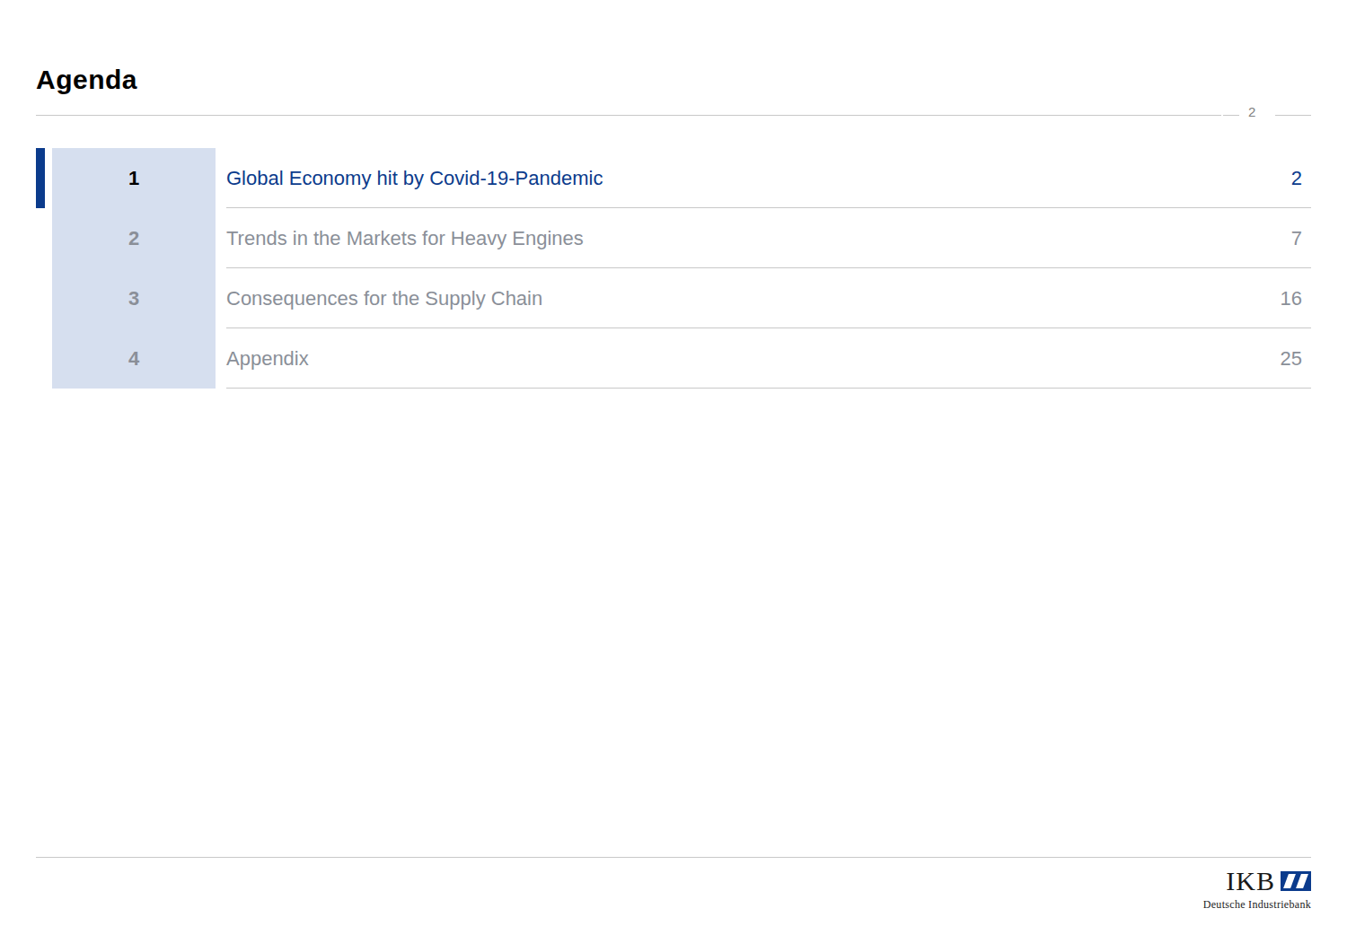Agenda
2
1
Global Economy hit by Covid-19-Pandemic
2
2
Trends in the Markets for Heavy Engines
7
3
Consequences for the Supply Chain
16
4
Appendix
25
IKB Deutsche Industriebank